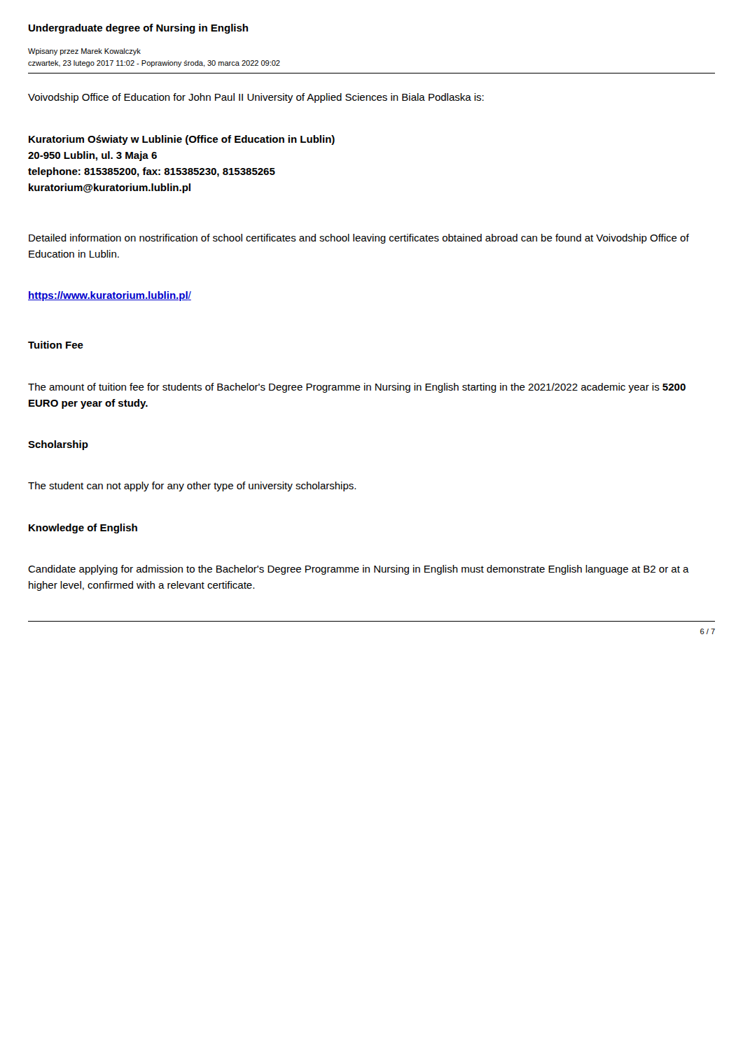Undergraduate degree of Nursing in English
Wpisany przez Marek Kowalczyk
czwartek, 23 lutego 2017 11:02 - Poprawiony środa, 30 marca 2022 09:02
Voivodship Office of Education for John Paul II University of Applied Sciences in Biala Podlaska is:
Kuratorium Oświaty w Lublinie (Office of Education in Lublin)
20-950 Lublin, ul. 3 Maja 6
telephone: 815385200, fax: 815385230, 815385265
kuratorium@kuratorium.lublin.pl
Detailed information on nostrification of school certificates and school leaving certificates obtained abroad can be found at Voivodship Office of Education in Lublin.
https://www.kuratorium.lublin.pl/
Tuition Fee
The amount of tuition fee for students of Bachelor's Degree Programme in Nursing in English starting in the 2021/2022 academic year is 5200 EURO per year of study.
Scholarship
The student can not apply for any other type of university scholarships.
Knowledge of English
Candidate applying for admission to the Bachelor's Degree Programme in Nursing in English must demonstrate English language at B2 or at a higher level, confirmed with a relevant certificate.
6 / 7